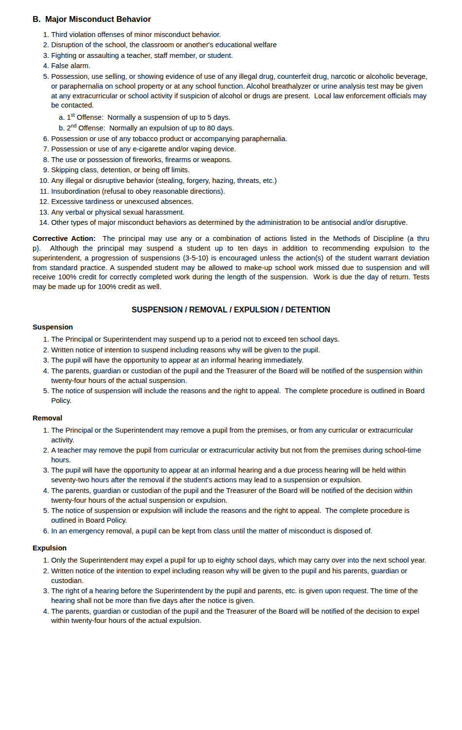B. Major Misconduct Behavior
Third violation offenses of minor misconduct behavior.
Disruption of the school, the classroom or another's educational welfare
Fighting or assaulting a teacher, staff member, or student.
False alarm.
Possession, use selling, or showing evidence of use of any illegal drug, counterfeit drug, narcotic or alcoholic beverage, or paraphernalia on school property or at any school function. Alcohol breathalyzer or urine analysis test may be given at any extracurricular or school activity if suspicion of alcohol or drugs are present. Local law enforcement officials may be contacted.
1st Offense: Normally a suspension of up to 5 days.
2nd Offense: Normally an expulsion of up to 80 days.
Possession or use of any tobacco product or accompanying paraphernalia.
Possession or use of any e-cigarette and/or vaping device.
The use or possession of fireworks, firearms or weapons.
Skipping class, detention, or being off limits.
Any illegal or disruptive behavior (stealing, forgery, hazing, threats, etc.)
Insubordination (refusal to obey reasonable directions).
Excessive tardiness or unexcused absences.
Any verbal or physical sexual harassment.
Other types of major misconduct behaviors as determined by the administration to be antisocial and/or disruptive.
Corrective Action: The principal may use any or a combination of actions listed in the Methods of Discipline (a thru p). Although the principal may suspend a student up to ten days in addition to recommending expulsion to the superintendent, a progression of suspensions (3-5-10) is encouraged unless the action(s) of the student warrant deviation from standard practice. A suspended student may be allowed to make-up school work missed due to suspension and will receive 100% credit for correctly completed work during the length of the suspension. Work is due the day of return. Tests may be made up for 100% credit as well.
SUSPENSION / REMOVAL / EXPULSION / DETENTION
Suspension
The Principal or Superintendent may suspend up to a period not to exceed ten school days.
Written notice of intention to suspend including reasons why will be given to the pupil.
The pupil will have the opportunity to appear at an informal hearing immediately.
The parents, guardian or custodian of the pupil and the Treasurer of the Board will be notified of the suspension within twenty-four hours of the actual suspension.
The notice of suspension will include the reasons and the right to appeal. The complete procedure is outlined in Board Policy.
Removal
The Principal or the Superintendent may remove a pupil from the premises, or from any curricular or extracurricular activity.
A teacher may remove the pupil from curricular or extracurricular activity but not from the premises during school-time hours.
The pupil will have the opportunity to appear at an informal hearing and a due process hearing will be held within seventy-two hours after the removal if the student's actions may lead to a suspension or expulsion.
The parents, guardian or custodian of the pupil and the Treasurer of the Board will be notified of the decision within twenty-four hours of the actual suspension or expulsion.
The notice of suspension or expulsion will include the reasons and the right to appeal. The complete procedure is outlined in Board Policy.
In an emergency removal, a pupil can be kept from class until the matter of misconduct is disposed of.
Expulsion
Only the Superintendent may expel a pupil for up to eighty school days, which may carry over into the next school year.
Written notice of the intention to expel including reason why will be given to the pupil and his parents, guardian or custodian.
The right of a hearing before the Superintendent by the pupil and parents, etc. is given upon request. The time of the hearing shall not be more than five days after the notice is given.
The parents, guardian or custodian of the pupil and the Treasurer of the Board will be notified of the decision to expel within twenty-four hours of the actual expulsion.